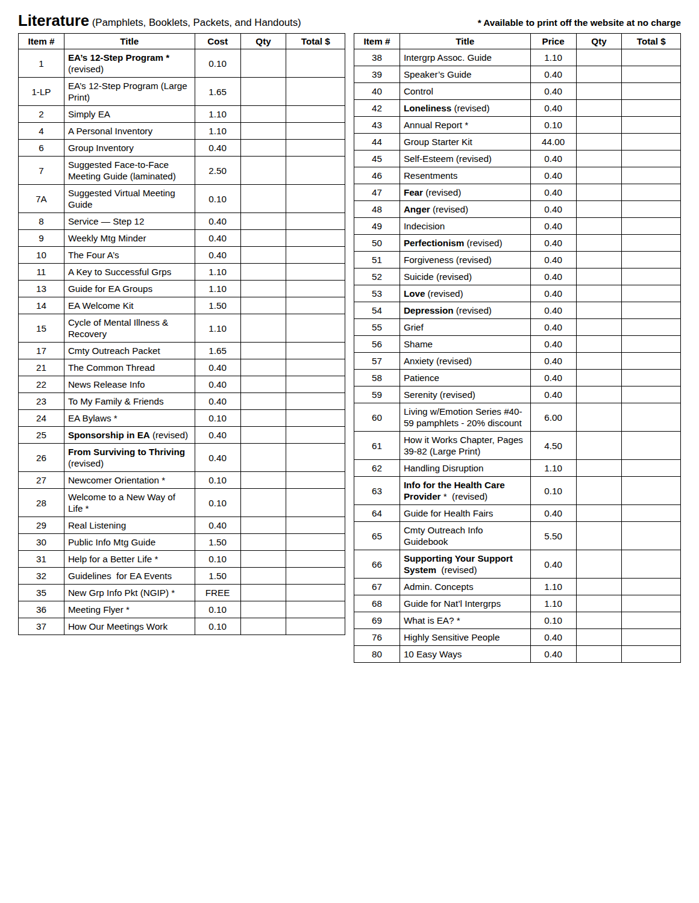Literature (Pamphlets, Booklets, Packets, and Handouts)
* Available to print off the website at no charge
| Item # | Title | Cost | Qty | Total $ |
| --- | --- | --- | --- | --- |
| 1 | EA’s 12-Step Program * (revised) | 0.10 | | |
| 1-LP | EA’s 12-Step Program (Large Print) | 1.65 | | |
| 2 | Simply EA | 1.10 | | |
| 4 | A Personal Inventory | 1.10 | | |
| 6 | Group Inventory | 0.40 | | |
| 7 | Suggested Face-to-Face Meeting Guide (laminated) | 2.50 | | |
| 7A | Suggested Virtual Meeting Guide | 0.10 | | |
| 8 | Service — Step 12 | 0.40 | | |
| 9 | Weekly Mtg Minder | 0.40 | | |
| 10 | The Four A’s | 0.40 | | |
| 11 | A Key to Successful Grps | 1.10 | | |
| 13 | Guide for EA Groups | 1.10 | | |
| 14 | EA Welcome Kit | 1.50 | | |
| 15 | Cycle of Mental Illness & Recovery | 1.10 | | |
| 17 | Cmty Outreach Packet | 1.65 | | |
| 21 | The Common Thread | 0.40 | | |
| 22 | News Release Info | 0.40 | | |
| 23 | To My Family & Friends | 0.40 | | |
| 24 | EA Bylaws * | 0.10 | | |
| 25 | Sponsorship in EA (revised) | 0.40 | | |
| 26 | From Surviving to Thriving (revised) | 0.40 | | |
| 27 | Newcomer Orientation * | 0.10 | | |
| 28 | Welcome to a New Way of Life * | 0.10 | | |
| 29 | Real Listening | 0.40 | | |
| 30 | Public Info Mtg Guide | 1.50 | | |
| 31 | Help for a Better Life * | 0.10 | | |
| 32 | Guidelines for EA Events | 1.50 | | |
| 35 | New Grp Info Pkt (NGIP) * | FREE | | |
| 36 | Meeting Flyer * | 0.10 | | |
| 37 | How Our Meetings Work | 0.10 | | |
| Item # | Title | Price | Qty | Total $ |
| --- | --- | --- | --- | --- |
| 38 | Intergrp Assoc. Guide | 1.10 | | |
| 39 | Speaker’s Guide | 0.40 | | |
| 40 | Control | 0.40 | | |
| 42 | Loneliness (revised) | 0.40 | | |
| 43 | Annual Report * | 0.10 | | |
| 44 | Group Starter Kit | 44.00 | | |
| 45 | Self-Esteem (revised) | 0.40 | | |
| 46 | Resentments | 0.40 | | |
| 47 | Fear (revised) | 0.40 | | |
| 48 | Anger (revised) | 0.40 | | |
| 49 | Indecision | 0.40 | | |
| 50 | Perfectionism (revised) | 0.40 | | |
| 51 | Forgiveness (revised) | 0.40 | | |
| 52 | Suicide (revised) | 0.40 | | |
| 53 | Love (revised) | 0.40 | | |
| 54 | Depression (revised) | 0.40 | | |
| 55 | Grief | 0.40 | | |
| 56 | Shame | 0.40 | | |
| 57 | Anxiety (revised) | 0.40 | | |
| 58 | Patience | 0.40 | | |
| 59 | Serenity (revised) | 0.40 | | |
| 60 | Living w/Emotion Series #40-59 pamphlets - 20% discount | 6.00 | | |
| 61 | How it Works Chapter, Pages 39-82 (Large Print) | 4.50 | | |
| 62 | Handling Disruption | 1.10 | | |
| 63 | Info for the Health Care Provider * (revised) | 0.10 | | |
| 64 | Guide for Health Fairs | 0.40 | | |
| 65 | Cmty Outreach Info Guidebook | 5.50 | | |
| 66 | Supporting Your Support System (revised) | 0.40 | | |
| 67 | Admin. Concepts | 1.10 | | |
| 68 | Guide for Nat’l Intergrps | 1.10 | | |
| 69 | What is EA? * | 0.10 | | |
| 76 | Highly Sensitive People | 0.40 | | |
| 80 | 10 Easy Ways | 0.40 | | |